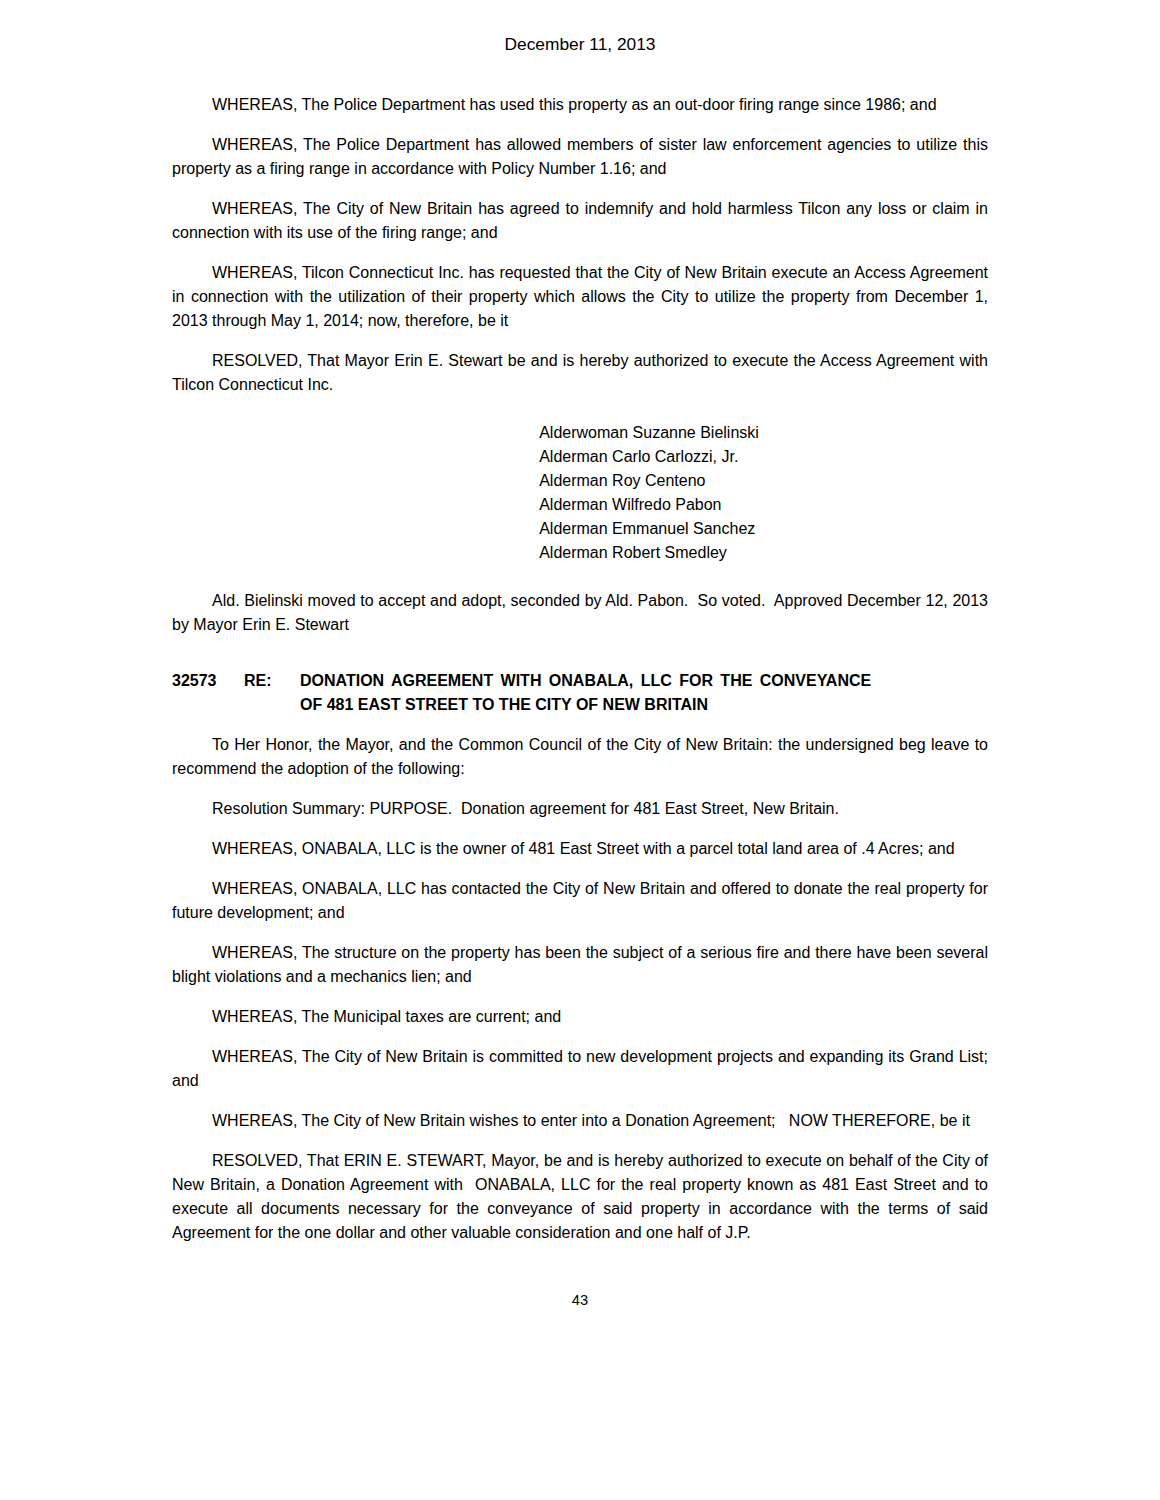December 11, 2013
WHEREAS, The Police Department has used this property as an out-door firing range since 1986; and
WHEREAS, The Police Department has allowed members of sister law enforcement agencies to utilize this property as a firing range in accordance with Policy Number 1.16; and
WHEREAS, The City of New Britain has agreed to indemnify and hold harmless Tilcon any loss or claim in connection with its use of the firing range; and
WHEREAS, Tilcon Connecticut Inc. has requested that the City of New Britain execute an Access Agreement in connection with the utilization of their property which allows the City to utilize the property from December 1, 2013 through May 1, 2014; now, therefore, be it
RESOLVED, That Mayor Erin E. Stewart be and is hereby authorized to execute the Access Agreement with Tilcon Connecticut Inc.
Alderwoman Suzanne Bielinski
Alderman Carlo Carlozzi, Jr.
Alderman Roy Centeno
Alderman Wilfredo Pabon
Alderman Emmanuel Sanchez
Alderman Robert Smedley
Ald. Bielinski moved to accept and adopt, seconded by Ald. Pabon. So voted. Approved December 12, 2013 by Mayor Erin E. Stewart
32573 RE: DONATION AGREEMENT WITH ONABALA, LLC FOR THE CONVEYANCE OF 481 EAST STREET TO THE CITY OF NEW BRITAIN
To Her Honor, the Mayor, and the Common Council of the City of New Britain: the undersigned beg leave to recommend the adoption of the following:
Resolution Summary: PURPOSE. Donation agreement for 481 East Street, New Britain.
WHEREAS, ONABALA, LLC is the owner of 481 East Street with a parcel total land area of .4 Acres; and
WHEREAS, ONABALA, LLC has contacted the City of New Britain and offered to donate the real property for future development; and
WHEREAS, The structure on the property has been the subject of a serious fire and there have been several blight violations and a mechanics lien; and
WHEREAS, The Municipal taxes are current; and
WHEREAS, The City of New Britain is committed to new development projects and expanding its Grand List; and
WHEREAS, The City of New Britain wishes to enter into a Donation Agreement; NOW THEREFORE, be it
RESOLVED, That ERIN E. STEWART, Mayor, be and is hereby authorized to execute on behalf of the City of New Britain, a Donation Agreement with ONABALA, LLC for the real property known as 481 East Street and to execute all documents necessary for the conveyance of said property in accordance with the terms of said Agreement for the one dollar and other valuable consideration and one half of J.P.
43